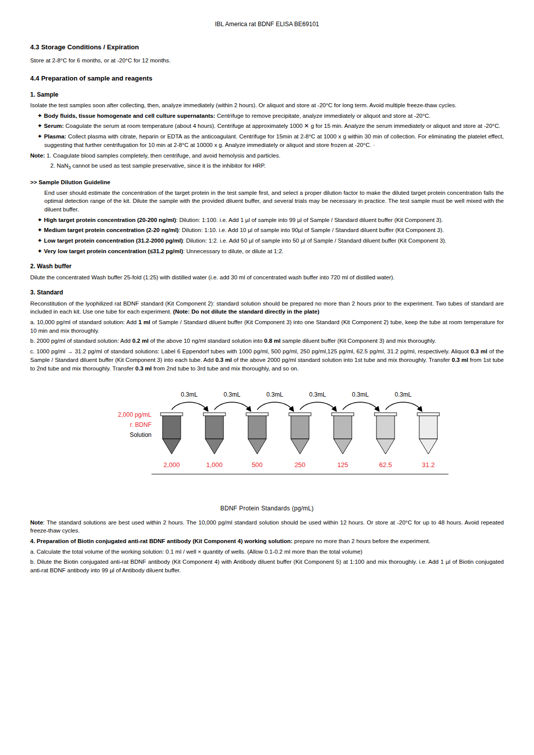IBL America rat BDNF ELISA BE69101
4.3 Storage Conditions / Expiration
Store at 2-8°C for 6 months, or at -20°C for 12 months.
4.4 Preparation of sample and reagents
1. Sample
Isolate the test samples soon after collecting, then, analyze immediately (within 2 hours). Or aliquot and store at -20°C for long term. Avoid multiple freeze-thaw cycles.
✦ Body fluids, tissue homogenate and cell culture supernatants: Centrifuge to remove precipitate, analyze immediately or aliquot and store at -20°C.
✦ Serum: Coagulate the serum at room temperature (about 4 hours). Centrifuge at approximately 1000 ✕ g for 15 min. Analyze the serum immediately or aliquot and store at -20°C.
✦ Plasma: Collect plasma with citrate, heparin or EDTA as the anticoagulant. Centrifuge for 15min at 2-8°C at 1000 x g within 30 min of collection. For eliminating the platelet effect, suggesting that further centrifugation for 10 min at 2-8°C at 10000 x g. Analyze immediately or aliquot and store frozen at -20°C. ·
Note: 1. Coagulate blood samples completely, then centrifuge, and avoid hemolysis and particles.
2. NaN3 cannot be used as test sample preservative, since it is the inhibitor for HRP.
>> Sample Dilution Guideline
End user should estimate the concentration of the target protein in the test sample first, and select a proper dilution factor to make the diluted target protein concentration falls the optimal detection range of the kit. Dilute the sample with the provided diluent buffer, and several trials may be necessary in practice. The test sample must be well mixed with the diluent buffer.
✦ High target protein concentration (20-200 ng/ml): Dilution: 1:100. i.e. Add 1 µl of sample into 99 µl of Sample / Standard diluent buffer (Kit Component 3).
✦ Medium target protein concentration (2-20 ng/ml): Dilution: 1:10. i.e. Add 10 µl of sample into 90µl of Sample / Standard diluent buffer (Kit Component 3).
✦ Low target protein concentration (31.2-2000 pg/ml): Dilution: 1:2. i.e. Add 50 µl of sample into 50 µl of Sample / Standard diluent buffer (Kit Component 3).
✦ Very low target protein concentration (≤31.2 pg/ml): Unnecessary to dilute, or dilute at 1:2.
2. Wash buffer
Dilute the concentrated Wash buffer 25-fold (1:25) with distilled water (i.e. add 30 ml of concentrated wash buffer into 720 ml of distilled water).
3. Standard
Reconstitution of the lyophilized rat BDNF standard (Kit Component 2): standard solution should be prepared no more than 2 hours prior to the experiment. Two tubes of standard are included in each kit. Use one tube for each experiment. (Note: Do not dilute the standard directly in the plate)
a. 10,000 pg/ml of standard solution: Add 1 ml of Sample / Standard diluent buffer (Kit Component 3) into one Standard (Kit Component 2) tube, keep the tube at room temperature for 10 min and mix thoroughly.
b. 2000 pg/ml of standard solution: Add 0.2 ml of the above 10 ng/ml standard solution into 0.8 ml sample diluent buffer (Kit Component 3) and mix thoroughly.
c. 1000 pg/ml → 31.2 pg/ml of standard solutions: Label 6 Eppendorf tubes with 1000 pg/ml, 500 pg/ml, 250 pg/ml,125 pg/ml, 62.5 pg/ml, 31.2 pg/ml, respectively. Aliquot 0.3 ml of the Sample / Standard diluent buffer (Kit Component 3) into each tube. Add 0.3 ml of the above 2000 pg/ml standard solution into 1st tube and mix thoroughly. Transfer 0.3 ml from 1st tube to 2nd tube and mix thoroughly. Transfer 0.3 ml from 2nd tube to 3rd tube and mix thoroughly, and so on.
2,000 pg/mL r. BDNF Solution 0.3mL 0.3mL 0.3mL 0.3mL 0.3mL 0.3mL 2,000 1,000 500 250 125 62.5 31.2
BDNF Protein Standards (pg/mL)
Note: The standard solutions are best used within 2 hours. The 10,000 pg/ml standard solution should be used within 12 hours. Or store at -20°C for up to 48 hours. Avoid repeated freeze-thaw cycles.
4. Preparation of Biotin conjugated anti-rat BDNF antibody (Kit Component 4) working solution: prepare no more than 2 hours before the experiment.
a. Calculate the total volume of the working solution: 0.1 ml / well × quantity of wells. (Allow 0.1-0.2 ml more than the total volume)
b. Dilute the Biotin conjugated anti-rat BDNF antibody (Kit Component 4) with Antibody diluent buffer (Kit Component 5) at 1:100 and mix thoroughly. i.e. Add 1 µl of Biotin conjugated anti-rat BDNF antibody into 99 µl of Antibody diluent buffer.